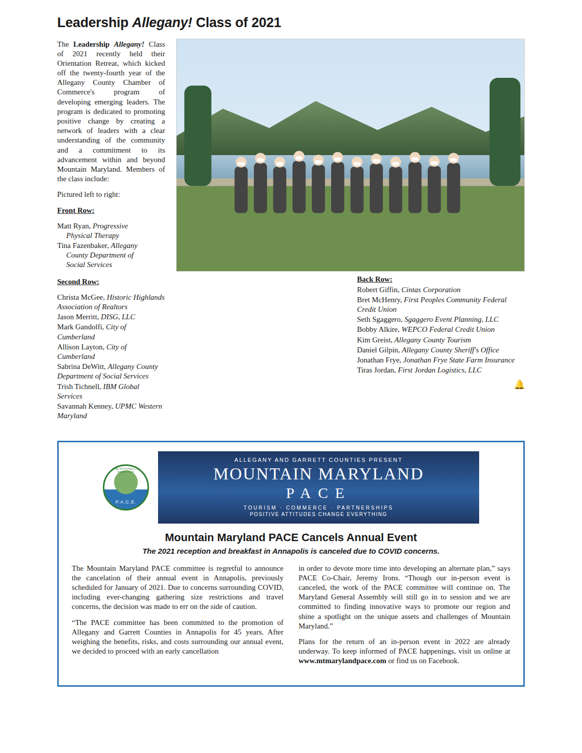Leadership Allegany! Class of 2021
The Leadership Allegany! Class of 2021 recently held their Orientation Retreat, which kicked off the twenty-fourth year of the Allegany County Chamber of Commerce's program of developing emerging leaders. The program is dedicated to promoting positive change by creating a network of leaders with a clear understanding of the community and a commitment to its advancement within and beyond Mountain Maryland. Members of the class include:
Pictured left to right:
Front Row:
Matt Ryan, Progressive Physical Therapy
Tina Fazenbaker, Allegany County Department of Social Services
Second Row:
Christa McGee, Historic Highlands Association of Realtors
Jason Merritt, DISG, LLC
Mark Gandolfi, City of Cumberland
Allison Layton, City of Cumberland
Sabrina DeWitt, Allegany County Department of Social Services
Trish Tichnell, IBM Global Services
Savannah Kenney, UPMC Western Maryland
Back Row:
Robert Giffin, Cintas Corporation
Bret McHenry, First Peoples Community Federal Credit Union
Seth Sgaggero, Sgaggero Event Planning, LLC
Bobby Alkire, WEPCO Federal Credit Union
Kim Greist, Allegany County Tourism
Daniel Gilpin, Allegany County Sheriff's Office
Jonathan Frye, Jonathan Frye State Farm Insurance
Tiras Jordan, First Jordan Logistics, LLC
🔔
ALLEGANY AND GARRETT COUNTIES PRESENT
MOUNTAIN MARYLAND
PACE
TOURISM · COMMERCE · PARTNERSHIPS
POSITIVE ATTITUDES CHANGE EVERYTHING
Mountain Maryland PACE Cancels Annual Event
The 2021 reception and breakfast in Annapolis is canceled due to COVID concerns.
The Mountain Maryland PACE committee is regretful to announce the cancelation of their annual event in Annapolis, previously scheduled for January of 2021. Due to concerns surrounding COVID, including ever-changing gathering size restrictions and travel concerns, the decision was made to err on the side of caution.
“The PACE committee has been committed to the promotion of Allegany and Garrett Counties in Annapolis for 45 years. After weighing the benefits, risks, and costs surrounding our annual event, we decided to proceed with an early cancellation
in order to devote more time into developing an alternate plan,” says PACE Co-Chair, Jeremy Irons. “Though our in-person event is canceled, the work of the PACE committee will continue on. The Maryland General Assembly will still go in to session and we are committed to finding innovative ways to promote our region and shine a spotlight on the unique assets and challenges of Mountain Maryland.”
Plans for the return of an in-person event in 2022 are already underway. To keep informed of PACE happenings, visit us online at www.mtmarylandpace.com or find us on Facebook.